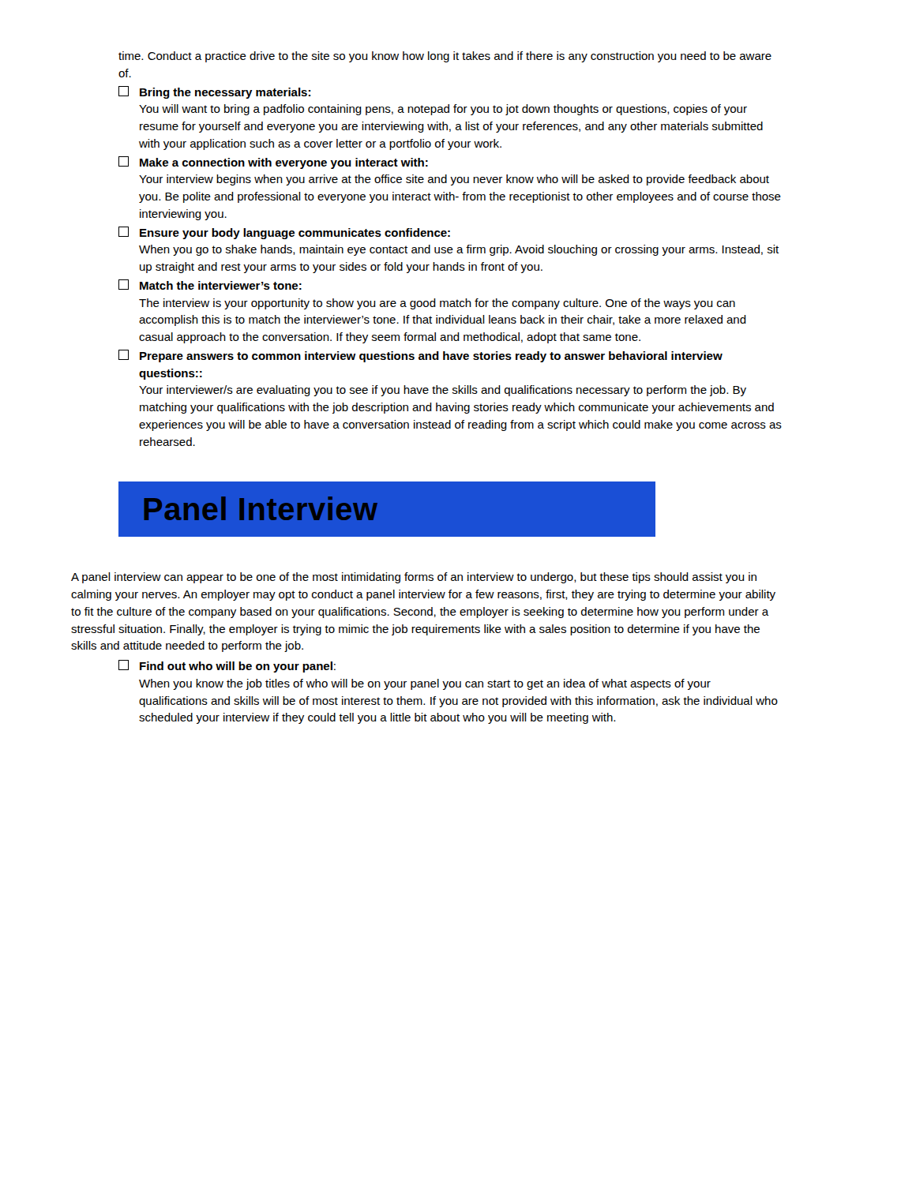time. Conduct a practice drive to the site so you know how long it takes and if there is any construction you need to be aware of.
Bring the necessary materials:
You will want to bring a padfolio containing pens, a notepad for you to jot down thoughts or questions, copies of your resume for yourself and everyone you are interviewing with, a list of your references, and any other materials submitted with your application such as a cover letter or a portfolio of your work.
Make a connection with everyone you interact with:
Your interview begins when you arrive at the office site and you never know who will be asked to provide feedback about you. Be polite and professional to everyone you interact with- from the receptionist to other employees and of course those interviewing you.
Ensure your body language communicates confidence:
When you go to shake hands, maintain eye contact and use a firm grip. Avoid slouching or crossing your arms. Instead, sit up straight and rest your arms to your sides or fold your hands in front of you.
Match the interviewer’s tone:
The interview is your opportunity to show you are a good match for the company culture. One of the ways you can accomplish this is to match the interviewer’s tone. If that individual leans back in their chair, take a more relaxed and casual approach to the conversation. If they seem formal and methodical, adopt that same tone.
Prepare answers to common interview questions and have stories ready to answer behavioral interview questions::
Your interviewer/s are evaluating you to see if you have the skills and qualifications necessary to perform the job. By matching your qualifications with the job description and having stories ready which communicate your achievements and experiences you will be able to have a conversation instead of reading from a script which could make you come across as rehearsed.
Panel Interview
A panel interview can appear to be one of the most intimidating forms of an interview to undergo, but these tips should assist you in calming your nerves. An employer may opt to conduct a panel interview for a few reasons, first, they are trying to determine your ability to fit the culture of the company based on your qualifications. Second, the employer is seeking to determine how you perform under a stressful situation. Finally, the employer is trying to mimic the job requirements like with a sales position to determine if you have the skills and attitude needed to perform the job.
Find out who will be on your panel:
When you know the job titles of who will be on your panel you can start to get an idea of what aspects of your qualifications and skills will be of most interest to them. If you are not provided with this information, ask the individual who scheduled your interview if they could tell you a little bit about who you will be meeting with.